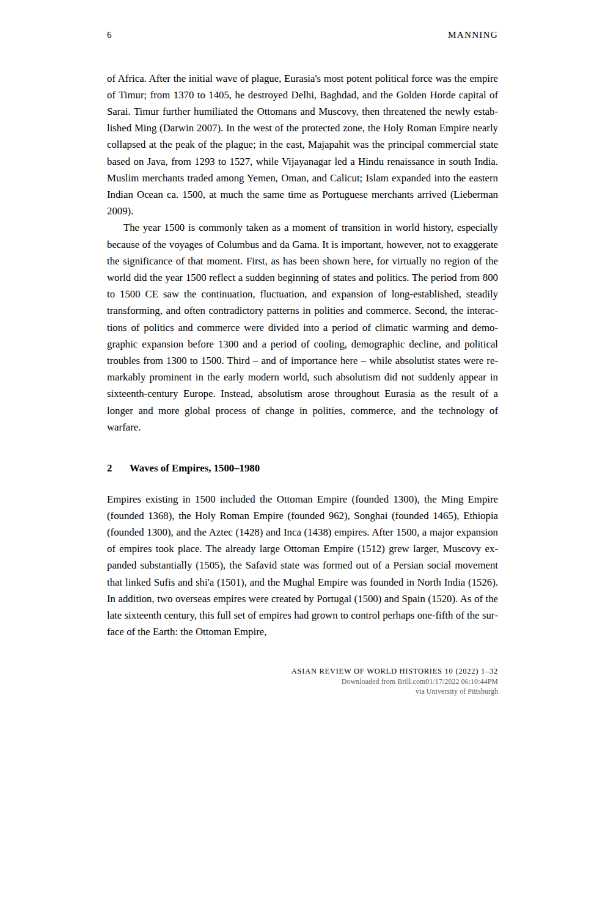6 MANNING
of Africa. After the initial wave of plague, Eurasia's most potent political force was the empire of Timur; from 1370 to 1405, he destroyed Delhi, Baghdad, and the Golden Horde capital of Sarai. Timur further humiliated the Ottomans and Muscovy, then threatened the newly established Ming (Darwin 2007). In the west of the protected zone, the Holy Roman Empire nearly collapsed at the peak of the plague; in the east, Majapahit was the principal commercial state based on Java, from 1293 to 1527, while Vijayanagar led a Hindu renaissance in south India. Muslim merchants traded among Yemen, Oman, and Calicut; Islam expanded into the eastern Indian Ocean ca. 1500, at much the same time as Portuguese merchants arrived (Lieberman 2009).
The year 1500 is commonly taken as a moment of transition in world history, especially because of the voyages of Columbus and da Gama. It is important, however, not to exaggerate the significance of that moment. First, as has been shown here, for virtually no region of the world did the year 1500 reflect a sudden beginning of states and politics. The period from 800 to 1500 CE saw the continuation, fluctuation, and expansion of long-established, steadily transforming, and often contradictory patterns in polities and commerce. Second, the interactions of politics and commerce were divided into a period of climatic warming and demographic expansion before 1300 and a period of cooling, demographic decline, and political troubles from 1300 to 1500. Third – and of importance here – while absolutist states were remarkably prominent in the early modern world, such absolutism did not suddenly appear in sixteenth-century Europe. Instead, absolutism arose throughout Eurasia as the result of a longer and more global process of change in polities, commerce, and the technology of warfare.
2 Waves of Empires, 1500–1980
Empires existing in 1500 included the Ottoman Empire (founded 1300), the Ming Empire (founded 1368), the Holy Roman Empire (founded 962), Songhai (founded 1465), Ethiopia (founded 1300), and the Aztec (1428) and Inca (1438) empires. After 1500, a major expansion of empires took place. The already large Ottoman Empire (1512) grew larger, Muscovy expanded substantially (1505), the Safavid state was formed out of a Persian social movement that linked Sufis and shi'a (1501), and the Mughal Empire was founded in North India (1526). In addition, two overseas empires were created by Portugal (1500) and Spain (1520). As of the late sixteenth century, this full set of empires had grown to control perhaps one-fifth of the surface of the Earth: the Ottoman Empire,
ASIAN REVIEW OF WORLD HISTORIES 10 (2022) 1–32 Downloaded from Brill.com01/17/2022 06:10:44PM via University of Pittsburgh